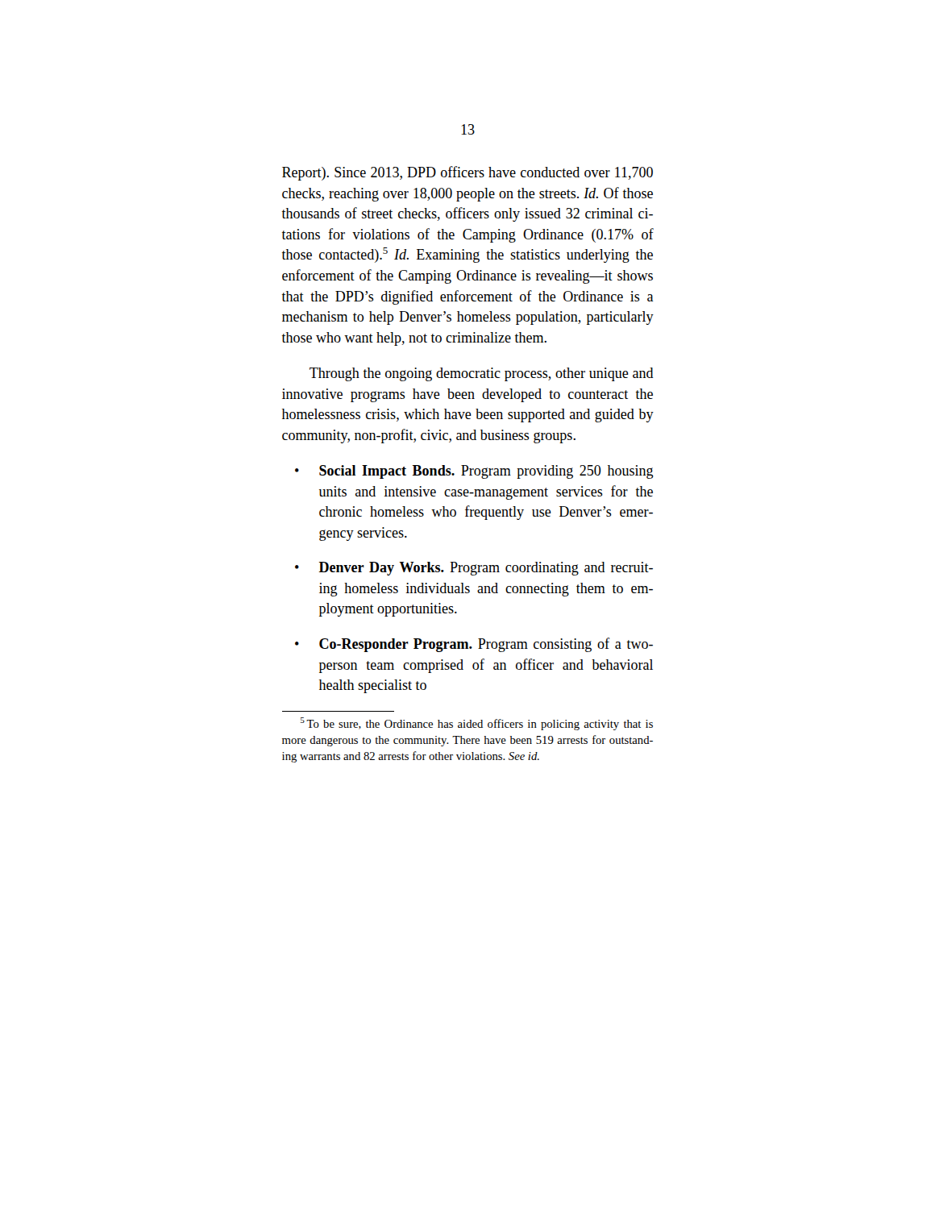13
Report). Since 2013, DPD officers have conducted over 11,700 checks, reaching over 18,000 people on the streets. Id. Of those thousands of street checks, officers only issued 32 criminal citations for violations of the Camping Ordinance (0.17% of those contacted).5 Id. Examining the statistics underlying the enforcement of the Camping Ordinance is revealing—it shows that the DPD’s dignified enforcement of the Ordinance is a mechanism to help Denver’s homeless population, particularly those who want help, not to criminalize them.
Through the ongoing democratic process, other unique and innovative programs have been developed to counteract the homelessness crisis, which have been supported and guided by community, non-profit, civic, and business groups.
Social Impact Bonds. Program providing 250 housing units and intensive case-management services for the chronic homeless who frequently use Denver’s emergency services.
Denver Day Works. Program coordinating and recruiting homeless individuals and connecting them to employment opportunities.
Co-Responder Program. Program consisting of a two-person team comprised of an officer and behavioral health specialist to
5 To be sure, the Ordinance has aided officers in policing activity that is more dangerous to the community. There have been 519 arrests for outstanding warrants and 82 arrests for other violations. See id.